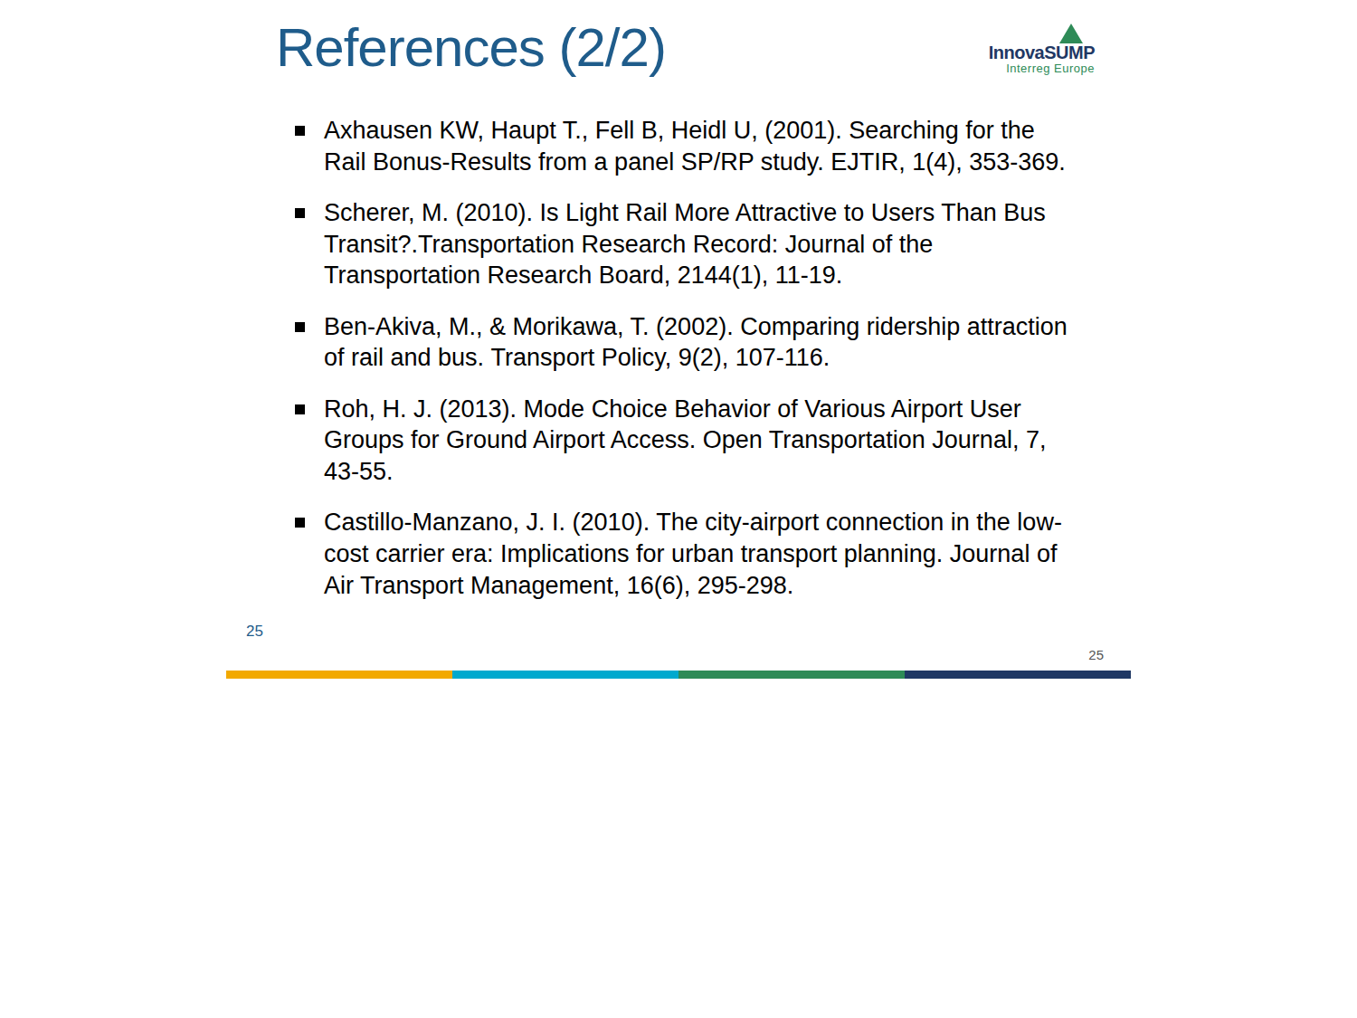References (2/2)
InnovaSUMP
Interreg Europe
Axhausen KW, Haupt T., Fell B, Heidl U, (2001). Searching for the Rail Bonus-Results from a panel SP/RP study. EJTIR, 1(4), 353-369.
Scherer, M. (2010). Is Light Rail More Attractive to Users Than Bus Transit?.Transportation Research Record: Journal of the Transportation Research Board, 2144(1), 11-19.
Ben-Akiva, M., & Morikawa, T. (2002). Comparing ridership attraction of rail and bus. Transport Policy, 9(2), 107-116.
Roh, H. J. (2013). Mode Choice Behavior of Various Airport User Groups for Ground Airport Access. Open Transportation Journal, 7, 43-55.
Castillo-Manzano, J. I. (2010). The city-airport connection in the low-cost carrier era: Implications for urban transport planning. Journal of Air Transport Management, 16(6), 295-298.
25
25